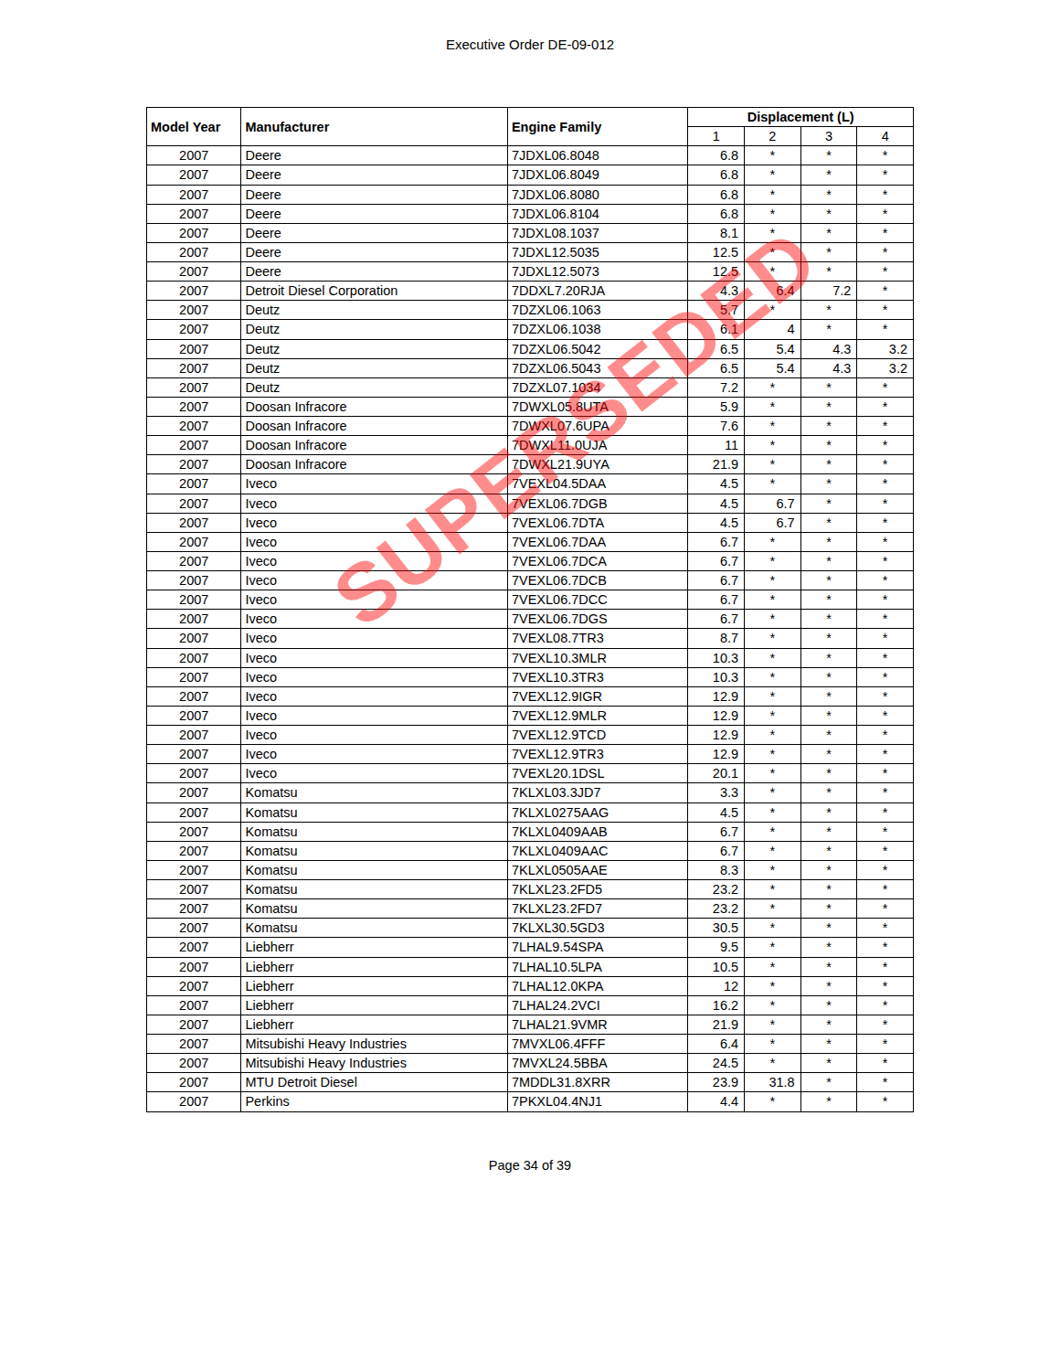Executive Order DE-09-012
SUPERSEDED
| Model Year | Manufacturer | Engine Family | Displacement (L) |
| --- | --- | --- | --- |
| 1 | 2 | 3 | 4 |
| 2007 | Deere | 7JDXL06.8048 | 6.8 | * | * | * |
| 2007 | Deere | 7JDXL06.8049 | 6.8 | * | * | * |
| 2007 | Deere | 7JDXL06.8080 | 6.8 | * | * | * |
| 2007 | Deere | 7JDXL06.8104 | 6.8 | * | * | * |
| 2007 | Deere | 7JDXL08.1037 | 8.1 | * | * | * |
| 2007 | Deere | 7JDXL12.5035 | 12.5 | * | * | * |
| 2007 | Deere | 7JDXL12.5073 | 12.5 | * | * | * |
| 2007 | Detroit Diesel Corporation | 7DDXL7.20RJA | 4.3 | 6.4 | 7.2 | * |
| 2007 | Deutz | 7DZXL06.1063 | 5.7 | * | * | * |
| 2007 | Deutz | 7DZXL06.1038 | 6.1 | 4 | * | * |
| 2007 | Deutz | 7DZXL06.5042 | 6.5 | 5.4 | 4.3 | 3.2 |
| 2007 | Deutz | 7DZXL06.5043 | 6.5 | 5.4 | 4.3 | 3.2 |
| 2007 | Deutz | 7DZXL07.1034 | 7.2 | * | * | * |
| 2007 | Doosan Infracore | 7DWXL05.8UTA | 5.9 | * | * | * |
| 2007 | Doosan Infracore | 7DWXL07.6UPA | 7.6 | * | * | * |
| 2007 | Doosan Infracore | 7DWXL11.0UJA | 11 | * | * | * |
| 2007 | Doosan Infracore | 7DWXL21.9UYA | 21.9 | * | * | * |
| 2007 | Iveco | 7VEXL04.5DAA | 4.5 | * | * | * |
| 2007 | Iveco | 7VEXL06.7DGB | 4.5 | 6.7 | * | * |
| 2007 | Iveco | 7VEXL06.7DTA | 4.5 | 6.7 | * | * |
| 2007 | Iveco | 7VEXL06.7DAA | 6.7 | * | * | * |
| 2007 | Iveco | 7VEXL06.7DCA | 6.7 | * | * | * |
| 2007 | Iveco | 7VEXL06.7DCB | 6.7 | * | * | * |
| 2007 | Iveco | 7VEXL06.7DCC | 6.7 | * | * | * |
| 2007 | Iveco | 7VEXL06.7DGS | 6.7 | * | * | * |
| 2007 | Iveco | 7VEXL08.7TR3 | 8.7 | * | * | * |
| 2007 | Iveco | 7VEXL10.3MLR | 10.3 | * | * | * |
| 2007 | Iveco | 7VEXL10.3TR3 | 10.3 | * | * | * |
| 2007 | Iveco | 7VEXL12.9IGR | 12.9 | * | * | * |
| 2007 | Iveco | 7VEXL12.9MLR | 12.9 | * | * | * |
| 2007 | Iveco | 7VEXL12.9TCD | 12.9 | * | * | * |
| 2007 | Iveco | 7VEXL12.9TR3 | 12.9 | * | * | * |
| 2007 | Iveco | 7VEXL20.1DSL | 20.1 | * | * | * |
| 2007 | Komatsu | 7KLXL03.3JD7 | 3.3 | * | * | * |
| 2007 | Komatsu | 7KLXL0275AAG | 4.5 | * | * | * |
| 2007 | Komatsu | 7KLXL0409AAB | 6.7 | * | * | * |
| 2007 | Komatsu | 7KLXL0409AAC | 6.7 | * | * | * |
| 2007 | Komatsu | 7KLXL0505AAE | 8.3 | * | * | * |
| 2007 | Komatsu | 7KLXL23.2FD5 | 23.2 | * | * | * |
| 2007 | Komatsu | 7KLXL23.2FD7 | 23.2 | * | * | * |
| 2007 | Komatsu | 7KLXL30.5GD3 | 30.5 | * | * | * |
| 2007 | Liebherr | 7LHAL9.54SPA | 9.5 | * | * | * |
| 2007 | Liebherr | 7LHAL10.5LPA | 10.5 | * | * | * |
| 2007 | Liebherr | 7LHAL12.0KPA | 12 | * | * | * |
| 2007 | Liebherr | 7LHAL24.2VCI | 16.2 | * | * | * |
| 2007 | Liebherr | 7LHAL21.9VMR | 21.9 | * | * | * |
| 2007 | Mitsubishi Heavy Industries | 7MVXL06.4FFF | 6.4 | * | * | * |
| 2007 | Mitsubishi Heavy Industries | 7MVXL24.5BBA | 24.5 | * | * | * |
| 2007 | MTU Detroit Diesel | 7MDDL31.8XRR | 23.9 | 31.8 | * | * |
| 2007 | Perkins | 7PKXL04.4NJ1 | 4.4 | * | * | * |
Page 34 of 39